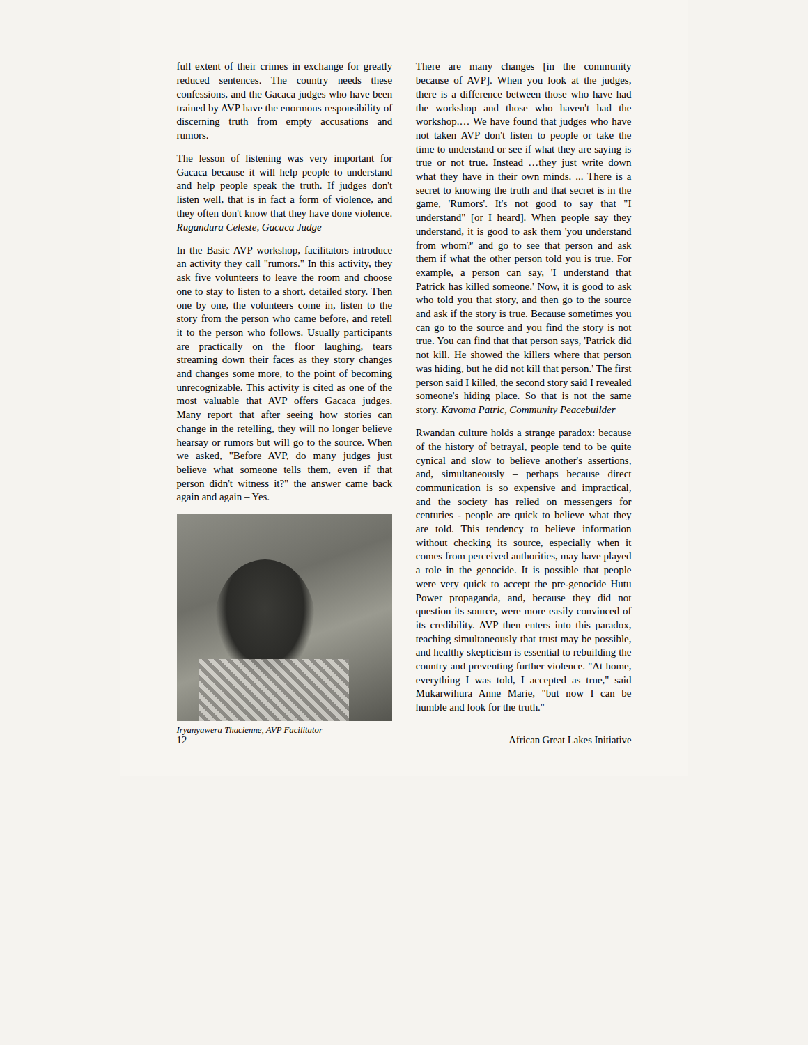full extent of their crimes in exchange for greatly reduced sentences. The country needs these confessions, and the Gacaca judges who have been trained by AVP have the enormous responsibility of discerning truth from empty accusations and rumors.
The lesson of listening was very important for Gacaca because it will help people to understand and help people speak the truth. If judges don't listen well, that is in fact a form of violence, and they often don't know that they have done violence. Rugandura Celeste, Gacaca Judge
In the Basic AVP workshop, facilitators introduce an activity they call "rumors." In this activity, they ask five volunteers to leave the room and choose one to stay to listen to a short, detailed story. Then one by one, the volunteers come in, listen to the story from the person who came before, and retell it to the person who follows. Usually participants are practically on the floor laughing, tears streaming down their faces as they story changes and changes some more, to the point of becoming unrecognizable. This activity is cited as one of the most valuable that AVP offers Gacaca judges. Many report that after seeing how stories can change in the retelling, they will no longer believe hearsay or rumors but will go to the source. When we asked, "Before AVP, do many judges just believe what someone tells them, even if that person didn't witness it?" the answer came back again and again – Yes.
Iryanyawera Thacienne, AVP Facilitator
There are many changes [in the community because of AVP]. When you look at the judges, there is a difference between those who have had the workshop and those who haven't had the workshop.… We have found that judges who have not taken AVP don't listen to people or take the time to understand or see if what they are saying is true or not true. Instead …they just write down what they have in their own minds. ... There is a secret to knowing the truth and that secret is in the game, 'Rumors'. It's not good to say that "I understand" [or I heard]. When people say they understand, it is good to ask them 'you understand from whom?' and go to see that person and ask them if what the other person told you is true. For example, a person can say, 'I understand that Patrick has killed someone.' Now, it is good to ask who told you that story, and then go to the source and ask if the story is true. Because sometimes you can go to the source and you find the story is not true. You can find that that person says, 'Patrick did not kill. He showed the killers where that person was hiding, but he did not kill that person.' The first person said I killed, the second story said I revealed someone's hiding place. So that is not the same story. Kavoma Patric, Community Peacebuilder
Rwandan culture holds a strange paradox: because of the history of betrayal, people tend to be quite cynical and slow to believe another's assertions, and, simultaneously – perhaps because direct communication is so expensive and impractical, and the society has relied on messengers for centuries - people are quick to believe what they are told. This tendency to believe information without checking its source, especially when it comes from perceived authorities, may have played a role in the genocide. It is possible that people were very quick to accept the pre-genocide Hutu Power propaganda, and, because they did not question its source, were more easily convinced of its credibility. AVP then enters into this paradox, teaching simultaneously that trust may be possible, and healthy skepticism is essential to rebuilding the country and preventing further violence. "At home, everything I was told, I accepted as true," said Mukarwihura Anne Marie, "but now I can be humble and look for the truth."
12
African Great Lakes Initiative